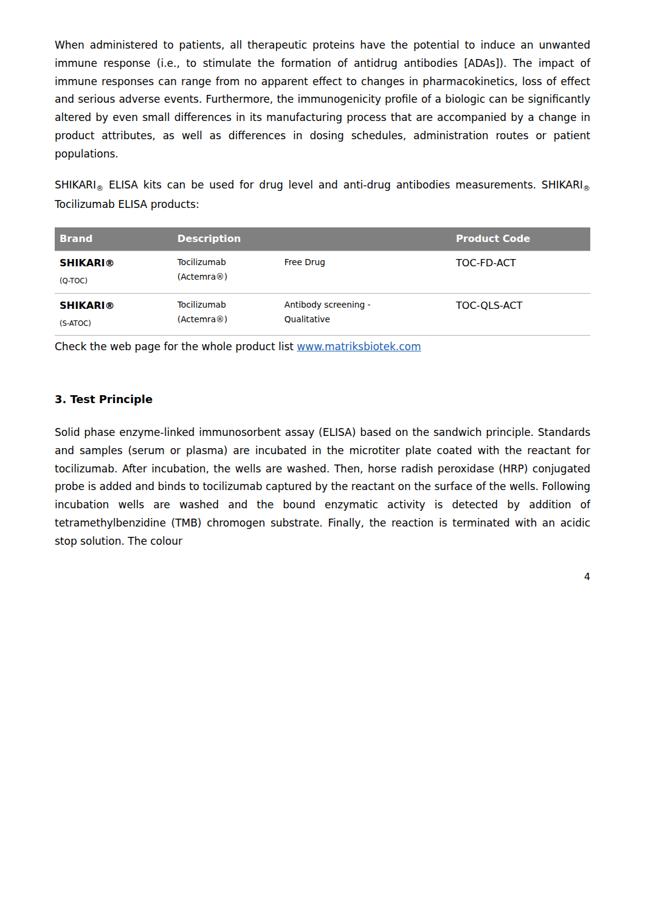When administered to patients, all therapeutic proteins have the potential to induce an unwanted immune response (i.e., to stimulate the formation of antidrug antibodies [ADAs]). The impact of immune responses can range from no apparent effect to changes in pharmacokinetics, loss of effect and serious adverse events. Furthermore, the immunogenicity profile of a biologic can be significantly altered by even small differences in its manufacturing process that are accompanied by a change in product attributes, as well as differences in dosing schedules, administration routes or patient populations.
SHIKARI® ELISA kits can be used for drug level and anti-drug antibodies measurements. SHIKARI® Tocilizumab ELISA products:
| Brand | Description | Product Code |
| --- | --- | --- |
| SHIKARI® (Q-TOC) | Tocilizumab (Actemra®) | Free Drug | TOC-FD-ACT |
| SHIKARI® (S-ATOC) | Tocilizumab (Actemra®) | Antibody screening - Qualitative | TOC-QLS-ACT |
Check the web page for the whole product list www.matriksbiotek.com
3. Test Principle
Solid phase enzyme-linked immunosorbent assay (ELISA) based on the sandwich principle. Standards and samples (serum or plasma) are incubated in the microtiter plate coated with the reactant for tocilizumab. After incubation, the wells are washed. Then, horse radish peroxidase (HRP) conjugated probe is added and binds to tocilizumab captured by the reactant on the surface of the wells. Following incubation wells are washed and the bound enzymatic activity is detected by addition of tetramethylbenzidine (TMB) chromogen substrate. Finally, the reaction is terminated with an acidic stop solution. The colour
4